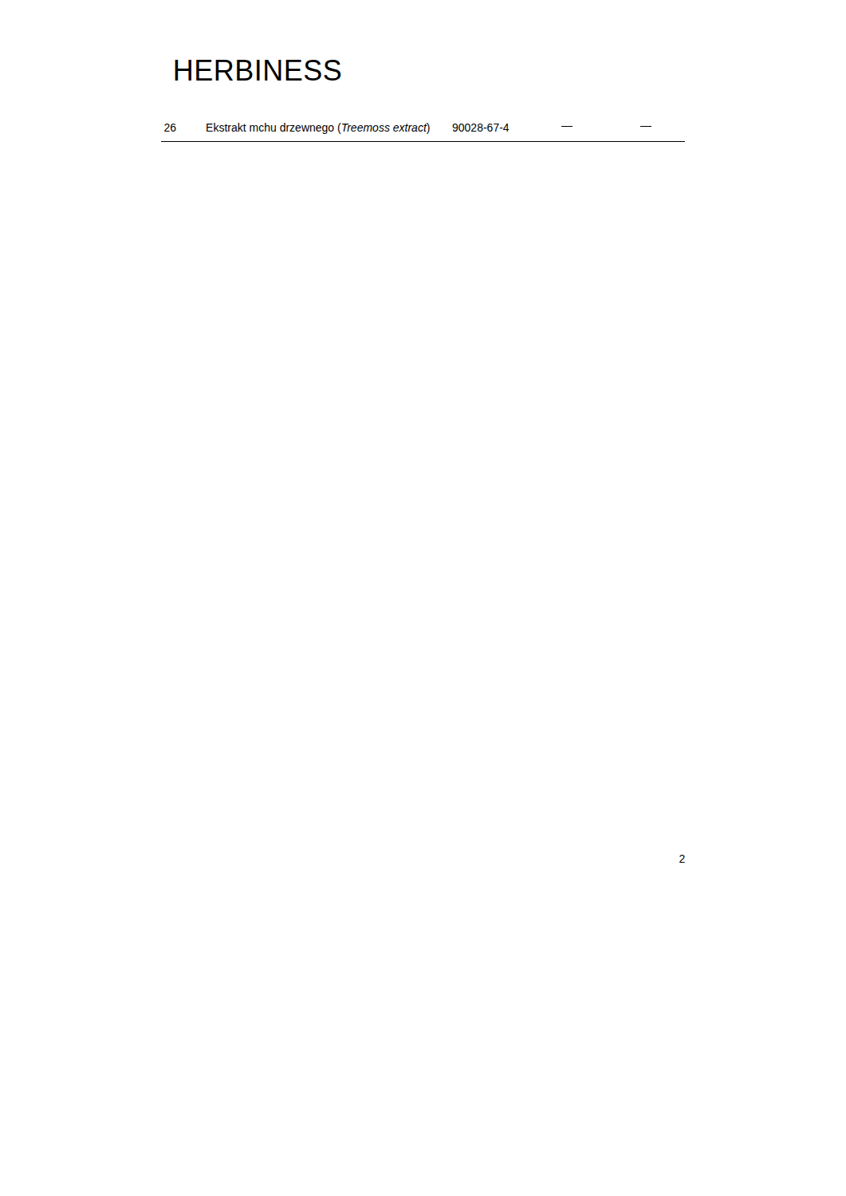HERBINESS
| 26 | Ekstrakt mchu drzewnego ( Treemoss extract ) | 90028-67-4 | | |
2